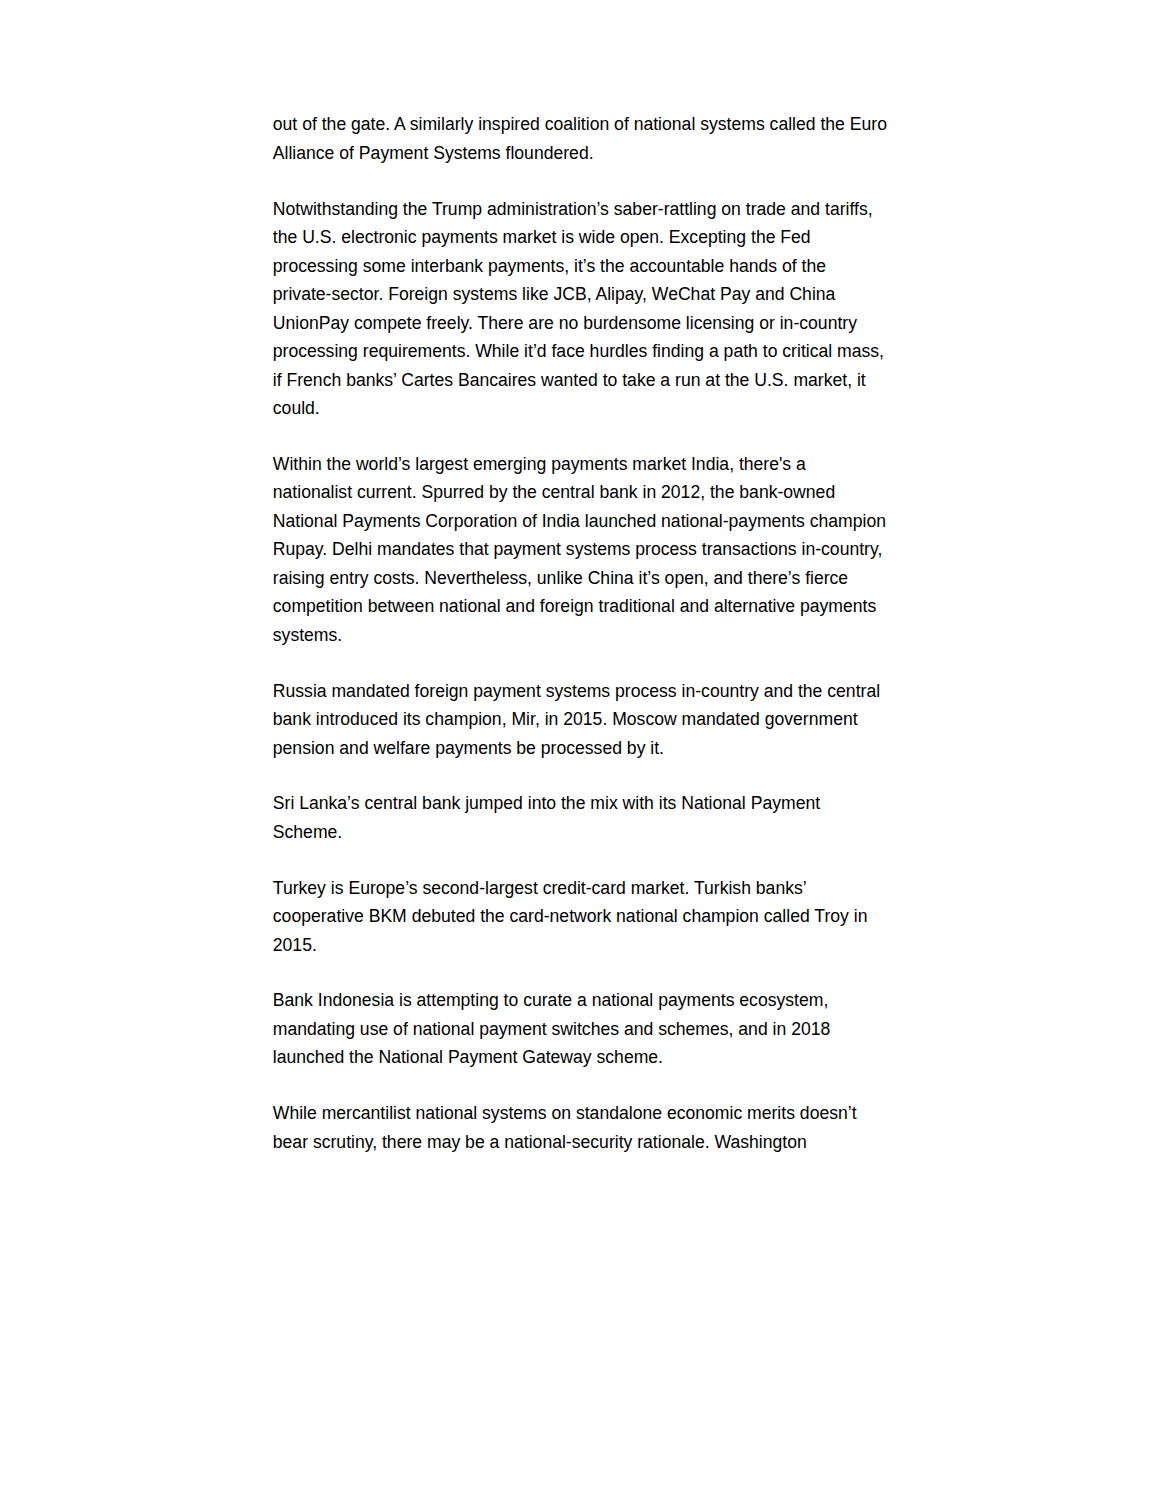out of the gate. A similarly inspired coalition of national systems called the Euro Alliance of Payment Systems floundered.
Notwithstanding the Trump administration’s saber-rattling on trade and tariffs, the U.S. electronic payments market is wide open. Excepting the Fed processing some interbank payments, it’s the accountable hands of the private-sector. Foreign systems like JCB, Alipay, WeChat Pay and China UnionPay compete freely. There are no burdensome licensing or in-country processing requirements. While it’d face hurdles finding a path to critical mass, if French banks’ Cartes Bancaires wanted to take a run at the U.S. market, it could.
Within the world’s largest emerging payments market India, there's a nationalist current. Spurred by the central bank in 2012, the bank-owned National Payments Corporation of India launched national-payments champion Rupay. Delhi mandates that payment systems process transactions in-country, raising entry costs. Nevertheless, unlike China it’s open, and there’s fierce competition between national and foreign traditional and alternative payments systems.
Russia mandated foreign payment systems process in-country and the central bank introduced its champion, Mir, in 2015. Moscow mandated government pension and welfare payments be processed by it.
Sri Lanka’s central bank jumped into the mix with its National Payment Scheme.
Turkey is Europe’s second-largest credit-card market. Turkish banks’ cooperative BKM debuted the card-network national champion called Troy in 2015.
Bank Indonesia is attempting to curate a national payments ecosystem, mandating use of national payment switches and schemes, and in 2018 launched the National Payment Gateway scheme.
While mercantilist national systems on standalone economic merits doesn’t bear scrutiny, there may be a national-security rationale. Washington